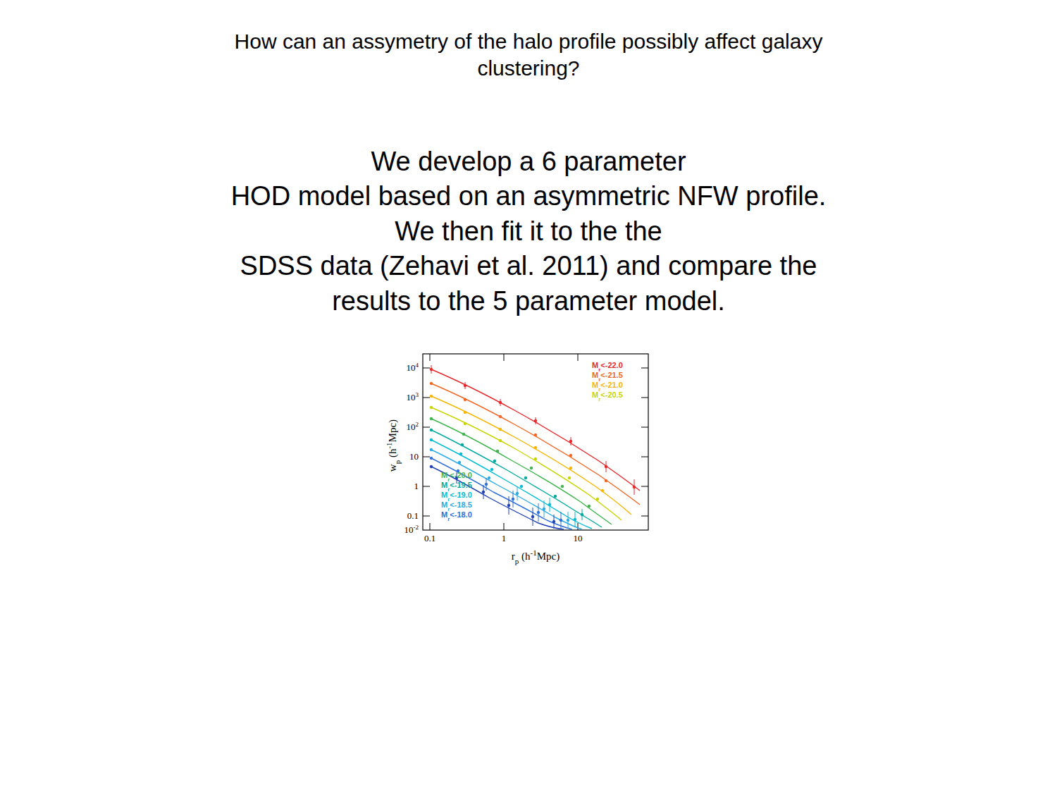How can an assymetry of the halo profile possibly affect galaxy clustering?
We develop a 6 parameter
HOD model based on an asymmetric NFW profile.
We then fit it to the the
SDSS data (Zehavi et al. 2011) and compare the results to the 5 parameter model.
104 103 102 10 1 0.1 10-2 0.1 1 10 wp (h-1Mpc) rp (h-1Mpc) Mr<-22.0 Mr<-21.5 Mr<-21.0 Mr<-20.5 Mr<-20.0 Mr<-19.5 Mr<-19.0 Mr<-18.5 Mr<-18.0